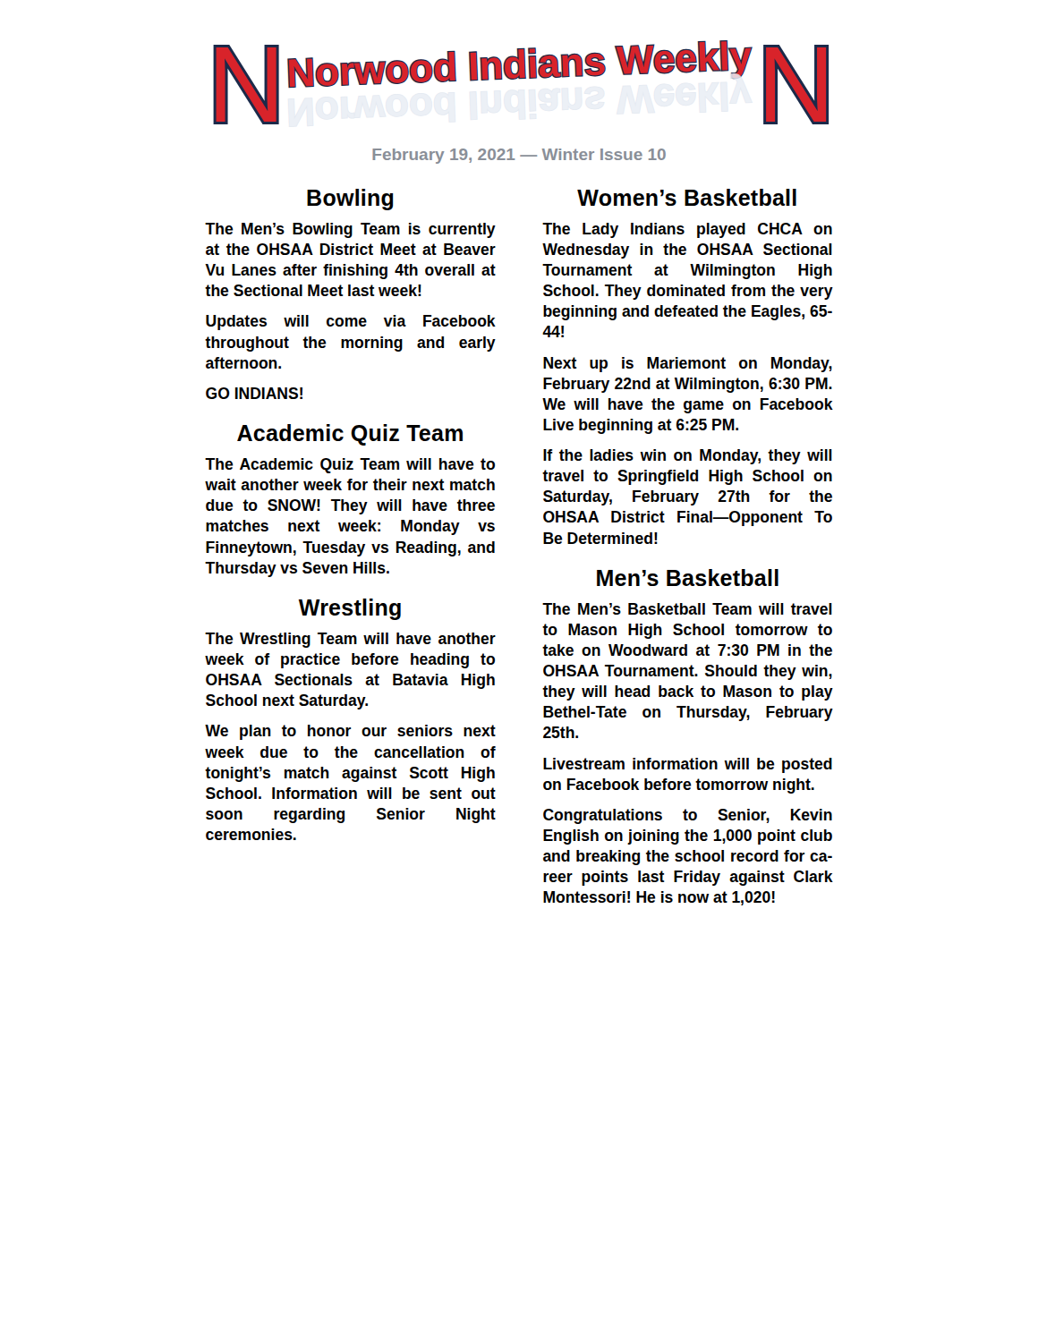N
Norwood Indians Weekly
Norwood Indians Weekly
N
February 19, 2021 — Winter Issue 10
Bowling
The Men’s Bowling Team is currently at the OHSAA District Meet at Beaver Vu Lanes after finishing 4th overall at the Sectional Meet last week!
Updates will come via Facebook throughout the morning and early afternoon.
GO INDIANS!
Academic Quiz Team
The Academic Quiz Team will have to wait another week for their next match due to SNOW! They will have three matches next week: Monday vs Finneytown, Tuesday vs Reading, and Thursday vs Seven Hills.
Wrestling
The Wrestling Team will have another week of practice before heading to OHSAA Sectionals at Batavia High School next Saturday.
We plan to honor our seniors next week due to the cancellation of tonight’s match against Scott High School. Information will be sent out soon regarding Senior Night ceremonies.
Women’s Basketball
The Lady Indians played CHCA on Wednesday in the OHSAA Sectional Tournament at Wilmington High School. They dominated from the very beginning and defeated the Eagles, 65-44!
Next up is Mariemont on Monday, February 22nd at Wilmington, 6:30 PM. We will have the game on Facebook Live beginning at 6:25 PM.
If the ladies win on Monday, they will travel to Springfield High School on Saturday, February 27th for the OHSAA District Final—Opponent To Be Determined!
Men’s Basketball
The Men’s Basketball Team will travel to Mason High School tomorrow to take on Woodward at 7:30 PM in the OHSAA Tournament. Should they win, they will head back to Mason to play Bethel-Tate on Thursday, February 25th.
Livestream information will be posted on Facebook before tomorrow night.
Congratulations to Senior, Kevin English on joining the 1,000 point club and breaking the school record for career points last Friday against Clark Montessori! He is now at 1,020!